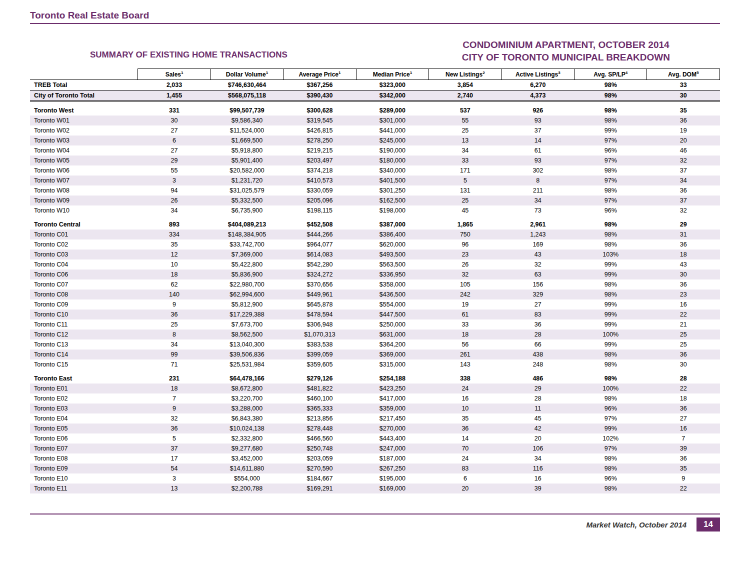Toronto Real Estate Board
SUMMARY OF EXISTING HOME TRANSACTIONS
CONDOMINIUM APARTMENT, OCTOBER 2014
CITY OF TORONTO MUNICIPAL BREAKDOWN
| | Sales 1 | Dollar Volume 1 | Average Price 1 | Median Price 1 | New Listings 2 | Active Listings 3 | Avg. SP/LP 4 | Avg. DOM 5 |
| --- | --- | --- | --- | --- | --- | --- | --- | --- |
| TREB Total | 2,033 | $746,630,464 | $367,256 | $323,000 | 3,854 | 6,270 | 98% | 33 |
| City of Toronto Total | 1,455 | $568,075,118 | $390,430 | $342,000 | 2,740 | 4,373 | 98% | 30 |
| Toronto West | 331 | $99,507,739 | $300,628 | $289,000 | 537 | 926 | 98% | 35 |
| Toronto W01 | 30 | $9,586,340 | $319,545 | $301,000 | 55 | 93 | 98% | 36 |
| Toronto W02 | 27 | $11,524,000 | $426,815 | $441,000 | 25 | 37 | 99% | 19 |
| Toronto W03 | 6 | $1,669,500 | $278,250 | $245,000 | 13 | 14 | 97% | 20 |
| Toronto W04 | 27 | $5,918,800 | $219,215 | $190,000 | 34 | 61 | 96% | 46 |
| Toronto W05 | 29 | $5,901,400 | $203,497 | $180,000 | 33 | 93 | 97% | 32 |
| Toronto W06 | 55 | $20,582,000 | $374,218 | $340,000 | 171 | 302 | 98% | 37 |
| Toronto W07 | 3 | $1,231,720 | $410,573 | $401,500 | 5 | 8 | 97% | 34 |
| Toronto W08 | 94 | $31,025,579 | $330,059 | $301,250 | 131 | 211 | 98% | 36 |
| Toronto W09 | 26 | $5,332,500 | $205,096 | $162,500 | 25 | 34 | 97% | 37 |
| Toronto W10 | 34 | $6,735,900 | $198,115 | $198,000 | 45 | 73 | 96% | 32 |
| Toronto Central | 893 | $404,089,213 | $452,508 | $387,000 | 1,865 | 2,961 | 98% | 29 |
| Toronto C01 | 334 | $148,384,905 | $444,266 | $386,400 | 750 | 1,243 | 98% | 31 |
| Toronto C02 | 35 | $33,742,700 | $964,077 | $620,000 | 96 | 169 | 98% | 36 |
| Toronto C03 | 12 | $7,369,000 | $614,083 | $493,500 | 23 | 43 | 103% | 18 |
| Toronto C04 | 10 | $5,422,800 | $542,280 | $563,500 | 26 | 32 | 99% | 43 |
| Toronto C06 | 18 | $5,836,900 | $324,272 | $336,950 | 32 | 63 | 99% | 30 |
| Toronto C07 | 62 | $22,980,700 | $370,656 | $358,000 | 105 | 156 | 98% | 36 |
| Toronto C08 | 140 | $62,994,600 | $449,961 | $436,500 | 242 | 329 | 98% | 23 |
| Toronto C09 | 9 | $5,812,900 | $645,878 | $554,000 | 19 | 27 | 99% | 16 |
| Toronto C10 | 36 | $17,229,388 | $478,594 | $447,500 | 61 | 83 | 99% | 22 |
| Toronto C11 | 25 | $7,673,700 | $306,948 | $250,000 | 33 | 36 | 99% | 21 |
| Toronto C12 | 8 | $8,562,500 | $1,070,313 | $631,000 | 18 | 28 | 100% | 25 |
| Toronto C13 | 34 | $13,040,300 | $383,538 | $364,200 | 56 | 66 | 99% | 25 |
| Toronto C14 | 99 | $39,506,836 | $399,059 | $369,000 | 261 | 438 | 98% | 36 |
| Toronto C15 | 71 | $25,531,984 | $359,605 | $315,000 | 143 | 248 | 98% | 30 |
| Toronto East | 231 | $64,478,166 | $279,126 | $254,188 | 338 | 486 | 98% | 28 |
| Toronto E01 | 18 | $8,672,800 | $481,822 | $423,250 | 24 | 29 | 100% | 22 |
| Toronto E02 | 7 | $3,220,700 | $460,100 | $417,000 | 16 | 28 | 98% | 18 |
| Toronto E03 | 9 | $3,288,000 | $365,333 | $359,000 | 10 | 11 | 96% | 36 |
| Toronto E04 | 32 | $6,843,380 | $213,856 | $217,450 | 35 | 45 | 97% | 27 |
| Toronto E05 | 36 | $10,024,138 | $278,448 | $270,000 | 36 | 42 | 99% | 16 |
| Toronto E06 | 5 | $2,332,800 | $466,560 | $443,400 | 14 | 20 | 102% | 7 |
| Toronto E07 | 37 | $9,277,680 | $250,748 | $247,000 | 70 | 106 | 97% | 39 |
| Toronto E08 | 17 | $3,452,000 | $203,059 | $187,000 | 24 | 34 | 98% | 36 |
| Toronto E09 | 54 | $14,611,880 | $270,590 | $267,250 | 83 | 116 | 98% | 35 |
| Toronto E10 | 3 | $554,000 | $184,667 | $195,000 | 6 | 16 | 96% | 9 |
| Toronto E11 | 13 | $2,200,788 | $169,291 | $169,000 | 20 | 39 | 98% | 22 |
Market Watch, October 2014
14